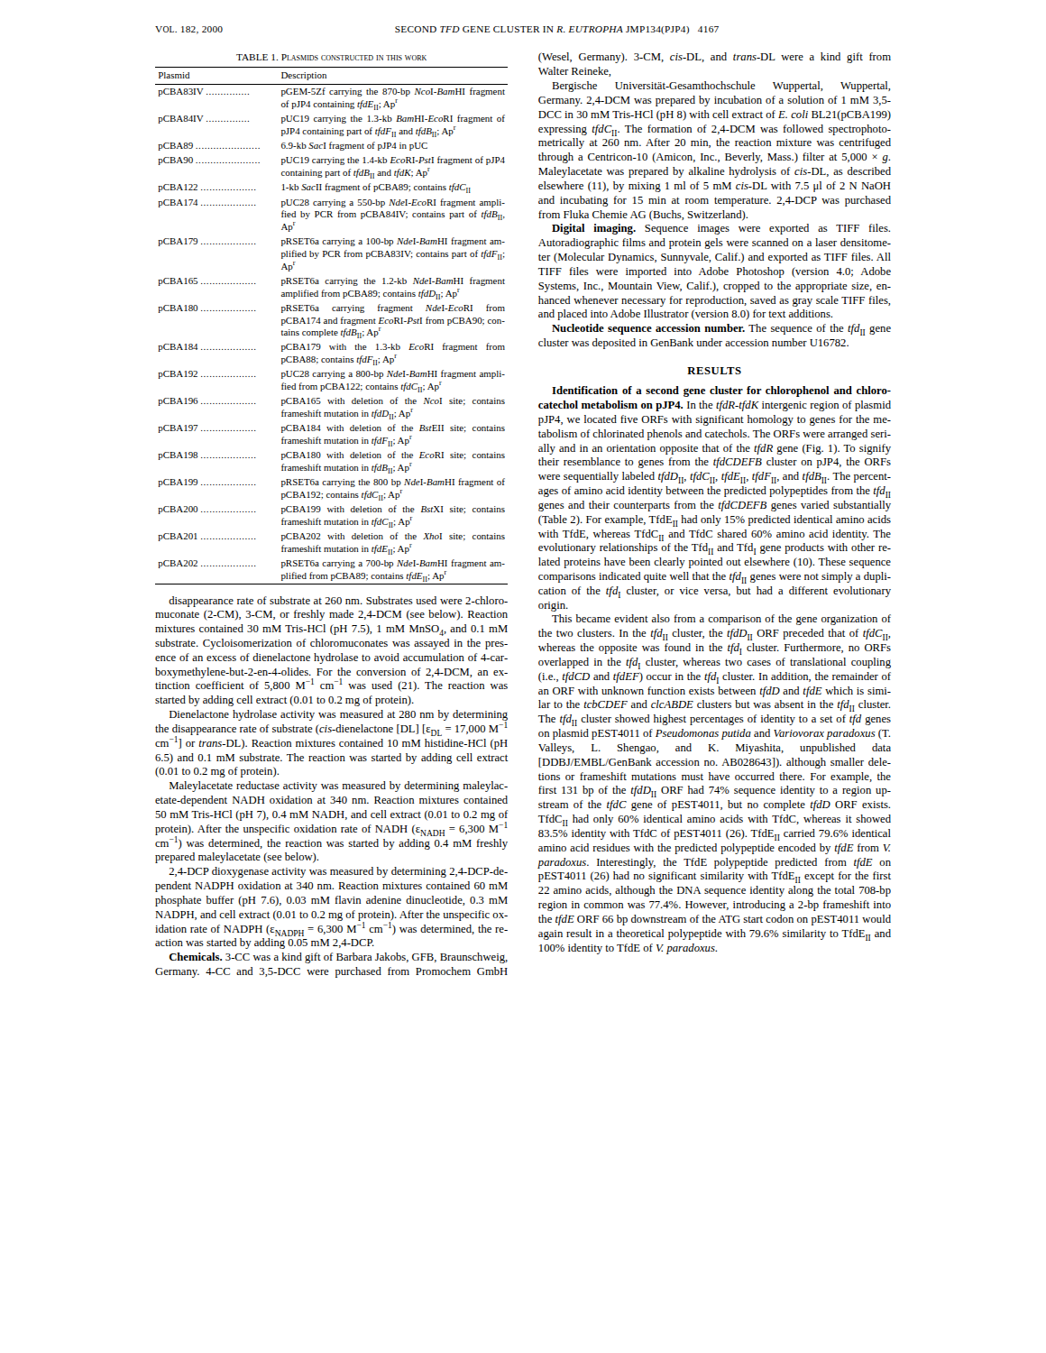VOL. 182, 2000 Second tfd Gene Cluster in R. eutropha JMP134(pJP4) 4167
TABLE 1. Plasmids constructed in this work
| Plasmid | Description |
| --- | --- |
| pCBA83IV ............... | pGEM-5Zf carrying the 870-bp Nco I- Bam HI fragment of pJP4 containing tfdE II ; Ap r |
| pCBA84IV ............... | pUC19 carrying the 1.3-kb Bam HI- Eco RI fragment of pJP4 containing part of tfdF II and tfdB II ; Ap r |
| pCBA89 ...................... | 6.9-kb Sac I fragment of pJP4 in pUC |
| pCBA90 ...................... | pUC19 carrying the 1.4-kb Eco RI- Pst I fragment of pJP4 containing part of tfdB II and tfdK ; Ap r |
| pCBA122 ................... | 1-kb Sac II fragment of pCBA89; contains tfdC II |
| pCBA174 ................... | pUC28 carrying a 550-bp Nde I- Eco RI fragment amplified by PCR from pCBA84IV; contains part of tfdB II , Ap r |
| pCBA179 ................... | pRSET6a carrying a 100-bp Nde I- Bam HI fragment amplified by PCR from pCBA83IV; contains part of tfdF II ; Ap r |
| pCBA165 ................... | pRSET6a carrying the 1.2-kb Nde I- Bam HI fragment amplified from pCBA89; contains tfdD II ; Ap r |
| pCBA180 ................... | pRSET6a carrying fragment Nde I- Eco RI from pCBA174 and fragment Eco RI- Pst I from pCBA90; contains complete tfdB II ; Ap r |
| pCBA184 ................... | pCBA179 with the 1.3-kb Eco RI fragment from pCBA88; contains tfdF II ; Ap r |
| pCBA192 ................... | pUC28 carrying a 800-bp Nde I- Bam HI fragment amplified from pCBA122; contains tfdC II ; Ap r |
| pCBA196 ................... | pCBA165 with deletion of the Nco I site; contains frameshift mutation in tfdD II ; Ap r |
| pCBA197 ................... | pCBA184 with deletion of the Bst EII site; contains frameshift mutation in tfdF II ; Ap r |
| pCBA198 ................... | pCBA180 with deletion of the Eco RI site; contains frameshift mutation in tfdB II ; Ap r |
| pCBA199 ................... | pRSET6a carrying the 800 bp Nde I- Bam HI fragment of pCBA192; contains tfdC II ; Ap r |
| pCBA200 ................... | pCBA199 with deletion of the Bst XI site; contains frameshift mutation in tfdC II ; Ap r |
| pCBA201 ................... | pCBA202 with deletion of the Xho I site; contains frameshift mutation in tfdE II ; Ap r |
| pCBA202 ................... | pRSET6a carrying a 700-bp Nde I- Bam HI fragment amplified from pCBA89; contains tfdE II ; Ap r |
disappearance rate of substrate at 260 nm. Substrates used were 2-chloromuconate (2-CM), 3-CM, or freshly made 2,4-DCM (see below). Reaction mixtures contained 30 mM Tris-HCl (pH 7.5), 1 mM MnSO4, and 0.1 mM substrate. Cycloisomerization of chloromuconates was assayed in the presence of an excess of dienelactone hydrolase to avoid accumulation of 4-carboxymethylene-but-2-en-4-olides. For the conversion of 2,4-DCM, an extinction coefficient of 5,800 M−1 cm−1 was used (21). The reaction was started by adding cell extract (0.01 to 0.2 mg of protein).
Dienelactone hydrolase activity was measured at 280 nm by determining the disappearance rate of substrate (cis-dienelactone [DL] [εDL = 17,000 M−1 cm−1] or trans-DL). Reaction mixtures contained 10 mM histidine-HCl (pH 6.5) and 0.1 mM substrate. The reaction was started by adding cell extract (0.01 to 0.2 mg of protein).
Maleylacetate reductase activity was measured by determining maleylacetate-dependent NADH oxidation at 340 nm. Reaction mixtures contained 50 mM Tris-HCl (pH 7), 0.4 mM NADH, and cell extract (0.01 to 0.2 mg of protein). After the unspecific oxidation rate of NADH (εNADH = 6,300 M−1 cm−1) was determined, the reaction was started by adding 0.4 mM freshly prepared maleylacetate (see below).
2,4-DCP dioxygenase activity was measured by determining 2,4-DCP-dependent NADPH oxidation at 340 nm. Reaction mixtures contained 60 mM phosphate buffer (pH 7.6), 0.03 mM flavin adenine dinucleotide, 0.3 mM NADPH, and cell extract (0.01 to 0.2 mg of protein). After the unspecific oxidation rate of NADPH (εNADPH = 6,300 M−1 cm−1) was determined, the reaction was started by adding 0.05 mM 2,4-DCP.
Chemicals. 3-CC was a kind gift of Barbara Jakobs, GFB, Braunschweig, Germany. 4-CC and 3,5-DCC were purchased from Promochem GmbH (Wesel, Germany). 3-CM, cis-DL, and trans-DL were a kind gift from Walter Reineke,
Bergische Universität-Gesamthochschule Wuppertal, Wuppertal, Germany. 2,4-DCM was prepared by incubation of a solution of 1 mM 3,5-DCC in 30 mM Tris-HCl (pH 8) with cell extract of E. coli BL21(pCBA199) expressing tfdCII. The formation of 2,4-DCM was followed spectrophotometrically at 260 nm. After 20 min, the reaction mixture was centrifuged through a Centricon-10 (Amicon, Inc., Beverly, Mass.) filter at 5,000 × g. Maleylacetate was prepared by alkaline hydrolysis of cis-DL, as described elsewhere (11), by mixing 1 ml of 5 mM cis-DL with 7.5 μl of 2 N NaOH and incubating for 15 min at room temperature. 2,4-DCP was purchased from Fluka Chemie AG (Buchs, Switzerland).
Digital imaging. Sequence images were exported as TIFF files. Autoradiographic films and protein gels were scanned on a laser densitometer (Molecular Dynamics, Sunnyvale, Calif.) and exported as TIFF files. All TIFF files were imported into Adobe Photoshop (version 4.0; Adobe Systems, Inc., Mountain View, Calif.), cropped to the appropriate size, enhanced whenever necessary for reproduction, saved as gray scale TIFF files, and placed into Adobe Illustrator (version 8.0) for text additions.
Nucleotide sequence accession number. The sequence of the tfdII gene cluster was deposited in GenBank under accession number U16782.
RESULTS
Identification of a second gene cluster for chlorophenol and chlorocatechol metabolism on pJP4. In the tfdR-tfdK intergenic region of plasmid pJP4, we located five ORFs with significant homology to genes for the metabolism of chlorinated phenols and catechols. The ORFs were arranged serially and in an orientation opposite that of the tfdR gene (Fig. 1). To signify their resemblance to genes from the tfdCDEFB cluster on pJP4, the ORFs were sequentially labeled tfdDII, tfdCII, tfdEII, tfdFII, and tfdBII. The percentages of amino acid identity between the predicted polypeptides from the tfdII genes and their counterparts from the tfdCDEFB genes varied substantially (Table 2). For example, TfdEII had only 15% predicted identical amino acids with TfdE, whereas TfdCII and TfdC shared 60% amino acid identity. The evolutionary relationships of the TfdII and TfdI gene products with other related proteins have been clearly pointed out elsewhere (10). These sequence comparisons indicated quite well that the tfdII genes were not simply a duplication of the tfdI cluster, or vice versa, but had a different evolutionary origin.
This became evident also from a comparison of the gene organization of the two clusters. In the tfdII cluster, the tfdDII ORF preceded that of tfdCII, whereas the opposite was found in the tfdI cluster. Furthermore, no ORFs overlapped in the tfdI cluster, whereas two cases of translational coupling (i.e., tfdCD and tfdEF) occur in the tfdI cluster. In addition, the remainder of an ORF with unknown function exists between tfdD and tfdE which is similar to the tcbCDEF and clcABDE clusters but was absent in the tfdII cluster. The tfdII cluster showed highest percentages of identity to a set of tfd genes on plasmid pEST4011 of Pseudomonas putida and Variovorax paradoxus (T. Valleys, L. Shengao, and K. Miyashita, unpublished data [DDBJ/EMBL/GenBank accession no. AB028643]). although smaller deletions or frameshift mutations must have occurred there. For example, the first 131 bp of the tfdDII ORF had 74% sequence identity to a region upstream of the tfdC gene of pEST4011, but no complete tfdD ORF exists. TfdCII had only 60% identical amino acids with TfdC, whereas it showed 83.5% identity with TfdC of pEST4011 (26). TfdEII carried 79.6% identical amino acid residues with the predicted polypeptide encoded by tfdE from V. paradoxus. Interestingly, the TfdE polypeptide predicted from tfdE on pEST4011 (26) had no significant similarity with TfdEII except for the first 22 amino acids, although the DNA sequence identity along the total 708-bp region in common was 77.4%. However, introducing a 2-bp frameshift into the tfdE ORF 66 bp downstream of the ATG start codon on pEST4011 would again result in a theoretical polypeptide with 79.6% similarity to TfdEII and 100% identity to TfdE of V. paradoxus.